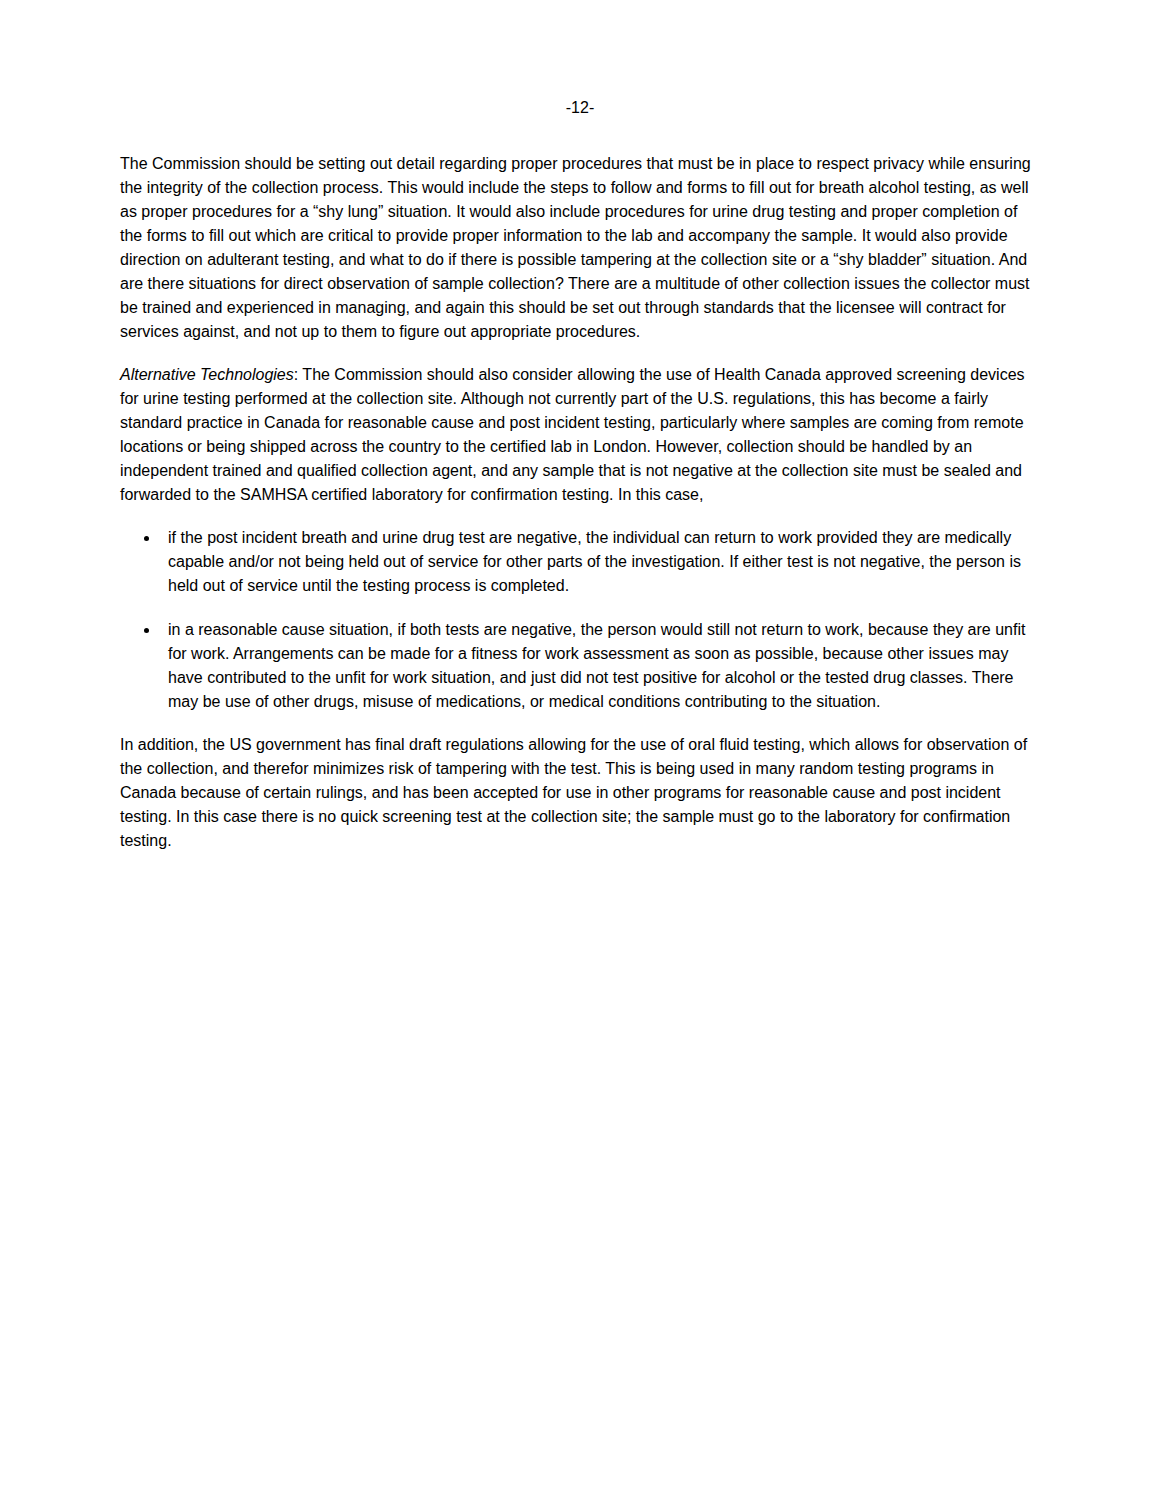-12-
The Commission should be setting out detail regarding proper procedures that must be in place to respect privacy while ensuring the integrity of the collection process. This would include the steps to follow and forms to fill out for breath alcohol testing, as well as proper procedures for a “shy lung” situation. It would also include procedures for urine drug testing and proper completion of the forms to fill out which are critical to provide proper information to the lab and accompany the sample. It would also provide direction on adulterant testing, and what to do if there is possible tampering at the collection site or a “shy bladder” situation. And are there situations for direct observation of sample collection? There are a multitude of other collection issues the collector must be trained and experienced in managing, and again this should be set out through standards that the licensee will contract for services against, and not up to them to figure out appropriate procedures.
Alternative Technologies: The Commission should also consider allowing the use of Health Canada approved screening devices for urine testing performed at the collection site. Although not currently part of the U.S. regulations, this has become a fairly standard practice in Canada for reasonable cause and post incident testing, particularly where samples are coming from remote locations or being shipped across the country to the certified lab in London. However, collection should be handled by an independent trained and qualified collection agent, and any sample that is not negative at the collection site must be sealed and forwarded to the SAMHSA certified laboratory for confirmation testing. In this case,
if the post incident breath and urine drug test are negative, the individual can return to work provided they are medically capable and/or not being held out of service for other parts of the investigation. If either test is not negative, the person is held out of service until the testing process is completed.
in a reasonable cause situation, if both tests are negative, the person would still not return to work, because they are unfit for work. Arrangements can be made for a fitness for work assessment as soon as possible, because other issues may have contributed to the unfit for work situation, and just did not test positive for alcohol or the tested drug classes. There may be use of other drugs, misuse of medications, or medical conditions contributing to the situation.
In addition, the US government has final draft regulations allowing for the use of oral fluid testing, which allows for observation of the collection, and therefor minimizes risk of tampering with the test. This is being used in many random testing programs in Canada because of certain rulings, and has been accepted for use in other programs for reasonable cause and post incident testing. In this case there is no quick screening test at the collection site; the sample must go to the laboratory for confirmation testing.